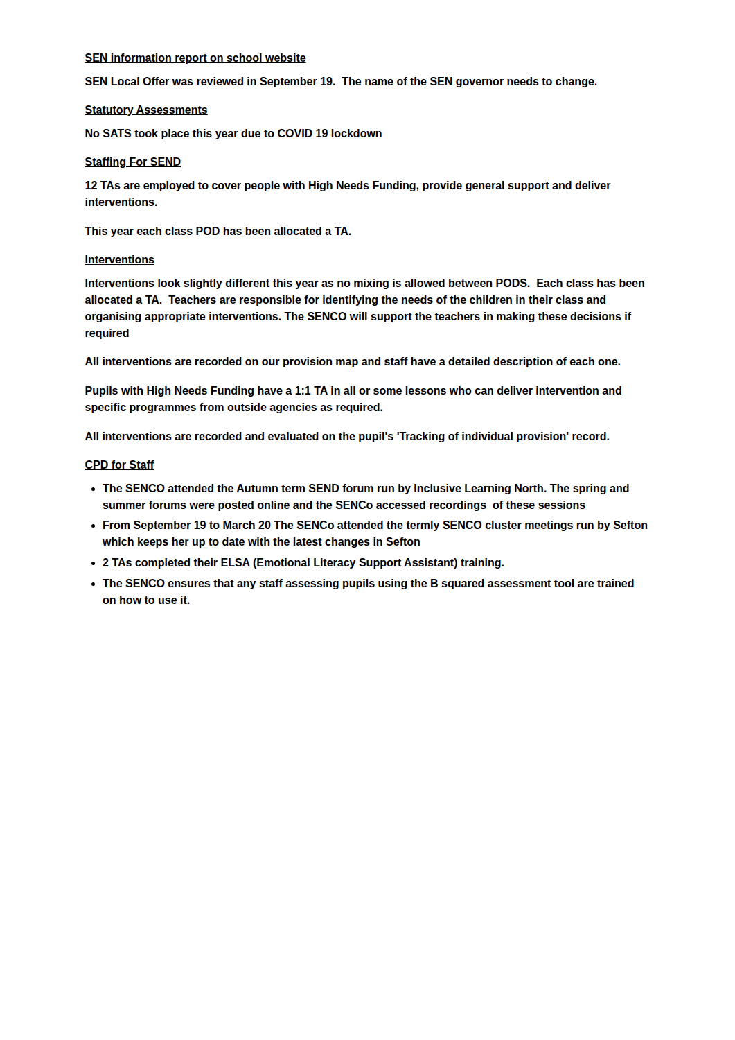SEN information report on school website
SEN Local Offer was reviewed in September 19. The name of the SEN governor needs to change.
Statutory Assessments
No SATS took place this year due to COVID 19 lockdown
Staffing For SEND
12 TAs are employed to cover people with High Needs Funding, provide general support and deliver interventions.
This year each class POD has been allocated a TA.
Interventions
Interventions look slightly different this year as no mixing is allowed between PODS. Each class has been allocated a TA. Teachers are responsible for identifying the needs of the children in their class and organising appropriate interventions. The SENCO will support the teachers in making these decisions if required
All interventions are recorded on our provision map and staff have a detailed description of each one.
Pupils with High Needs Funding have a 1:1 TA in all or some lessons who can deliver intervention and specific programmes from outside agencies as required.
All interventions are recorded and evaluated on the pupil's 'Tracking of individual provision' record.
CPD for Staff
The SENCO attended the Autumn term SEND forum run by Inclusive Learning North. The spring and summer forums were posted online and the SENCo accessed recordings of these sessions
From September 19 to March 20 The SENCo attended the termly SENCO cluster meetings run by Sefton which keeps her up to date with the latest changes in Sefton
2 TAs completed their ELSA (Emotional Literacy Support Assistant) training.
The SENCO ensures that any staff assessing pupils using the B squared assessment tool are trained on how to use it.